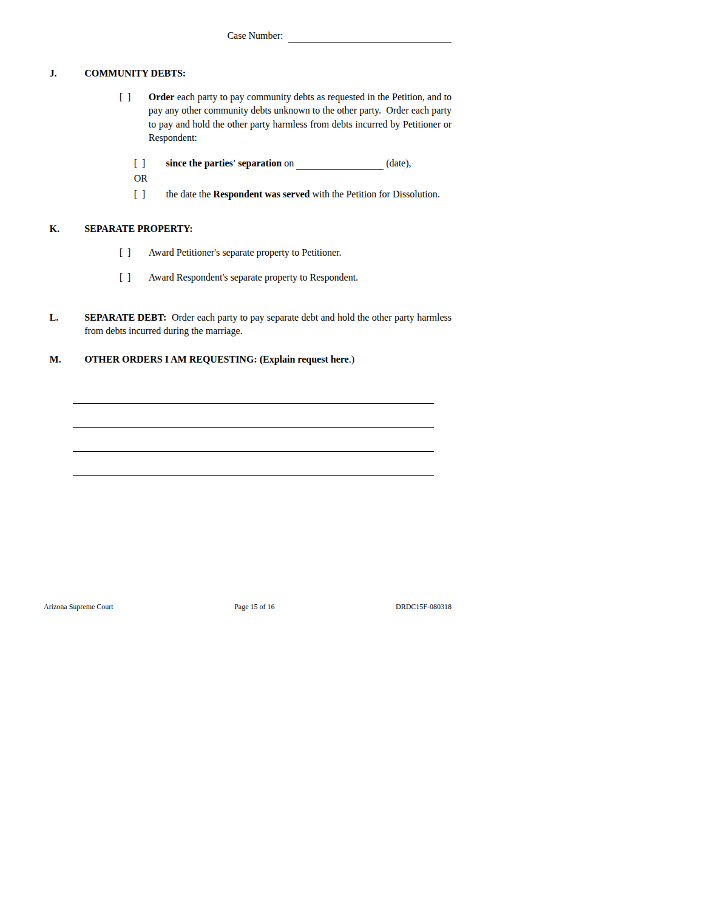Case Number:
J.
COMMUNITY DEBTS:
[ ]
Order each party to pay community debts as requested in the Petition, and to pay any other community debts unknown to the other party. Order each party to pay and hold the other party harmless from debts incurred by Petitioner or Respondent:
[ ]
since the parties' separation on (date),
OR
[ ]
the date the Respondent was served with the Petition for Dissolution.
K.
SEPARATE PROPERTY:
[ ]
Award Petitioner's separate property to Petitioner.
[ ]
Award Respondent's separate property to Respondent.
L.
SEPARATE DEBT: Order each party to pay separate debt and hold the other party harmless from debts incurred during the marriage.
M.
OTHER ORDERS I AM REQUESTING: (Explain request here.)
Arizona Supreme Court
Page 15 of 16
DRDC15F-080318